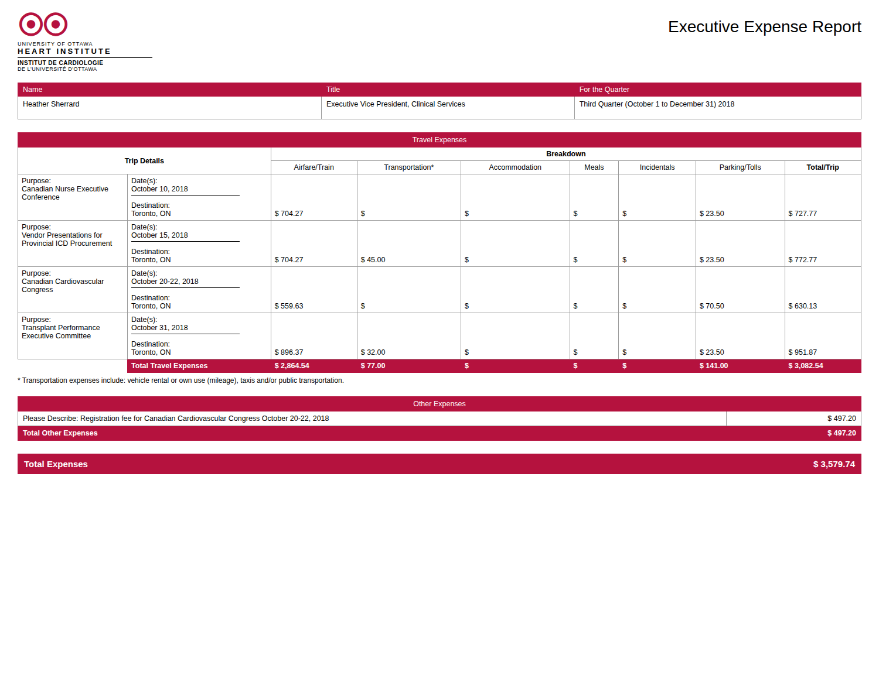⦿⦿
UNIVERSITY OF OTTAWA
HEART INSTITUTE
INSTITUT DE CARDIOLOGIE
DE L'UNIVERSITÉ D'OTTAWA
Executive Expense Report
| Name | Title | For the Quarter |
| --- | --- | --- |
| Heather Sherrard | Executive Vice President, Clinical Services | Third Quarter (October 1 to December 31) 2018 |
| Travel Expenses |
| Trip Details | Breakdown |
| Airfare/Train | Transportation* | Accommodation | Meals | Incidentals | Parking/Tolls | Total/Trip |
| Purpose: Canadian Nurse Executive Conference | Date(s): October 10, 2018 Destination: Toronto, ON | $ 704.27 | $ | $ | $ | $ | $ 23.50 | $ 727.77 |
| Purpose: Vendor Presentations for Provincial ICD Procurement | Date(s): October 15, 2018 Destination: Toronto, ON | $ 704.27 | $ 45.00 | $ | $ | $ | $ 23.50 | $ 772.77 |
| Purpose: Canadian Cardiovascular Congress | Date(s): October 20-22, 2018 Destination: Toronto, ON | $ 559.63 | $ | $ | $ | $ | $ 70.50 | $ 630.13 |
| Purpose: Transplant Performance Executive Committee | Date(s): October 31, 2018 Destination: Toronto, ON | $ 896.37 | $ 32.00 | $ | $ | $ | $ 23.50 | $ 951.87 |
| | Total Travel Expenses | $ 2,864.54 | $ 77.00 | $ | $ | $ | $ 141.00 | $ 3,082.54 |
* Transportation expenses include: vehicle rental or own use (mileage), taxis and/or public transportation.
| Other Expenses |
| Please Describe: Registration fee for Canadian Cardiovascular Congress October 20-22, 2018 | $ 497.20 |
| Total Other Expenses | $ 497.20 |
| Total Expenses | $ 3,579.74 |